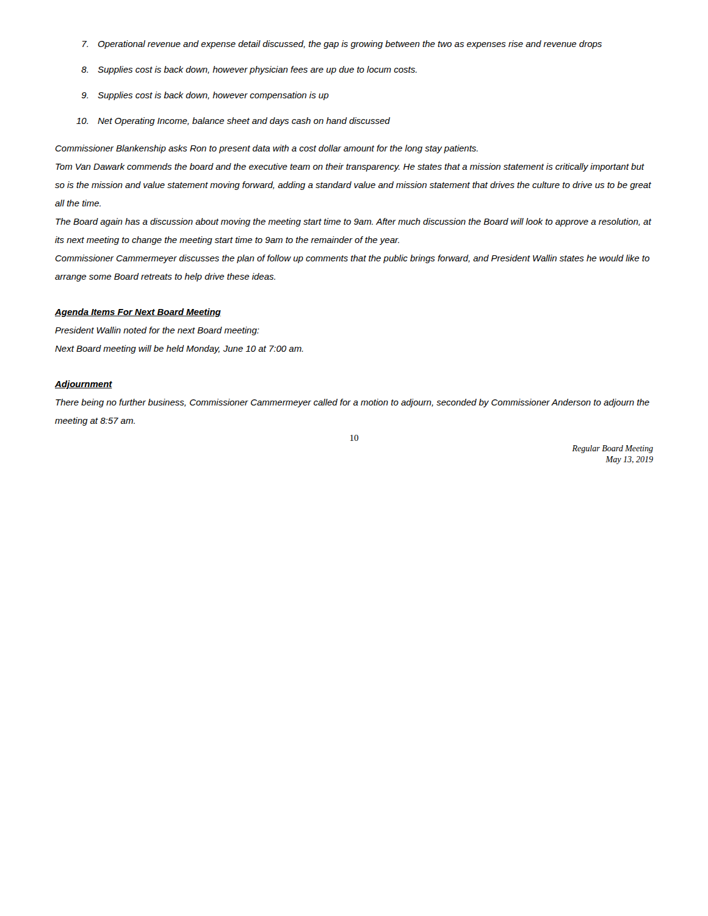Operational revenue and expense detail discussed, the gap is growing between the two as expenses rise and revenue drops
Supplies cost is back down, however physician fees are up due to locum costs.
Supplies cost is back down, however compensation is up
Net Operating Income, balance sheet and days cash on hand discussed
Commissioner Blankenship asks Ron to present data with a cost dollar amount for the long stay patients.
Tom Van Dawark commends the board and the executive team on their transparency. He states that a mission statement is critically important but so is the mission and value statement moving forward, adding a standard value and mission statement that drives the culture to drive us to be great all the time.
The Board again has a discussion about moving the meeting start time to 9am. After much discussion the Board will look to approve a resolution, at its next meeting to change the meeting start time to 9am to the remainder of the year.
Commissioner Cammermeyer discusses the plan of follow up comments that the public brings forward, and President Wallin states he would like to arrange some Board retreats to help drive these ideas.
Agenda Items For Next Board Meeting
President Wallin noted for the next Board meeting:
Next Board meeting will be held Monday, June 10 at 7:00 am.
Adjournment
There being no further business, Commissioner Cammermeyer called for a motion to adjourn, seconded by Commissioner Anderson to adjourn the meeting at 8:57 am.
10
Regular Board Meeting
May 13, 2019